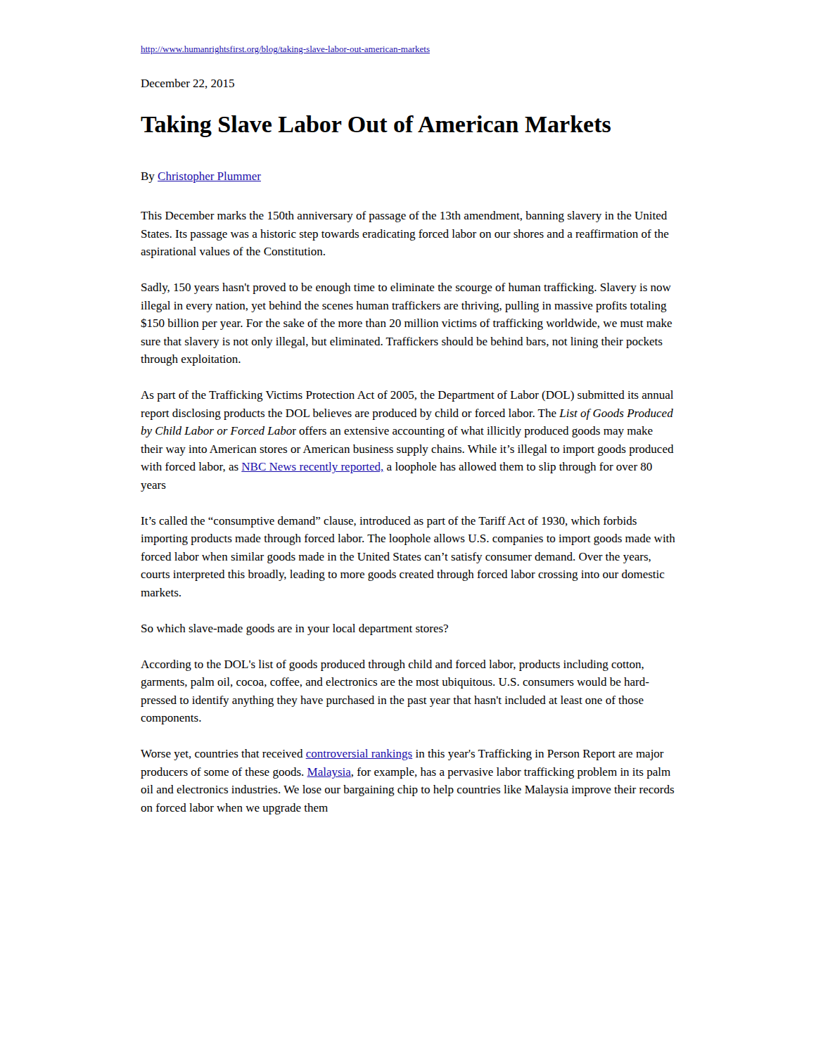http://www.humanrightsfirst.org/blog/taking-slave-labor-out-american-markets
December 22, 2015
Taking Slave Labor Out of American Markets
By Christopher Plummer
This December marks the 150th anniversary of passage of the 13th amendment, banning slavery in the United States. Its passage was a historic step towards eradicating forced labor on our shores and a reaffirmation of the aspirational values of the Constitution.
Sadly, 150 years hasn't proved to be enough time to eliminate the scourge of human trafficking. Slavery is now illegal in every nation, yet behind the scenes human traffickers are thriving, pulling in massive profits totaling $150 billion per year. For the sake of the more than 20 million victims of trafficking worldwide, we must make sure that slavery is not only illegal, but eliminated. Traffickers should be behind bars, not lining their pockets through exploitation.
As part of the Trafficking Victims Protection Act of 2005, the Department of Labor (DOL) submitted its annual report disclosing products the DOL believes are produced by child or forced labor. The List of Goods Produced by Child Labor or Forced Labor offers an extensive accounting of what illicitly produced goods may make their way into American stores or American business supply chains. While it’s illegal to import goods produced with forced labor, as NBC News recently reported, a loophole has allowed them to slip through for over 80 years
It’s called the “consumptive demand” clause, introduced as part of the Tariff Act of 1930, which forbids importing products made through forced labor. The loophole allows U.S. companies to import goods made with forced labor when similar goods made in the United States can’t satisfy consumer demand. Over the years, courts interpreted this broadly, leading to more goods created through forced labor crossing into our domestic markets.
So which slave-made goods are in your local department stores?
According to the DOL's list of goods produced through child and forced labor, products including cotton, garments, palm oil, cocoa, coffee, and electronics are the most ubiquitous. U.S. consumers would be hard-pressed to identify anything they have purchased in the past year that hasn't included at least one of those components.
Worse yet, countries that received controversial rankings in this year's Trafficking in Person Report are major producers of some of these goods. Malaysia, for example, has a pervasive labor trafficking problem in its palm oil and electronics industries. We lose our bargaining chip to help countries like Malaysia improve their records on forced labor when we upgrade them